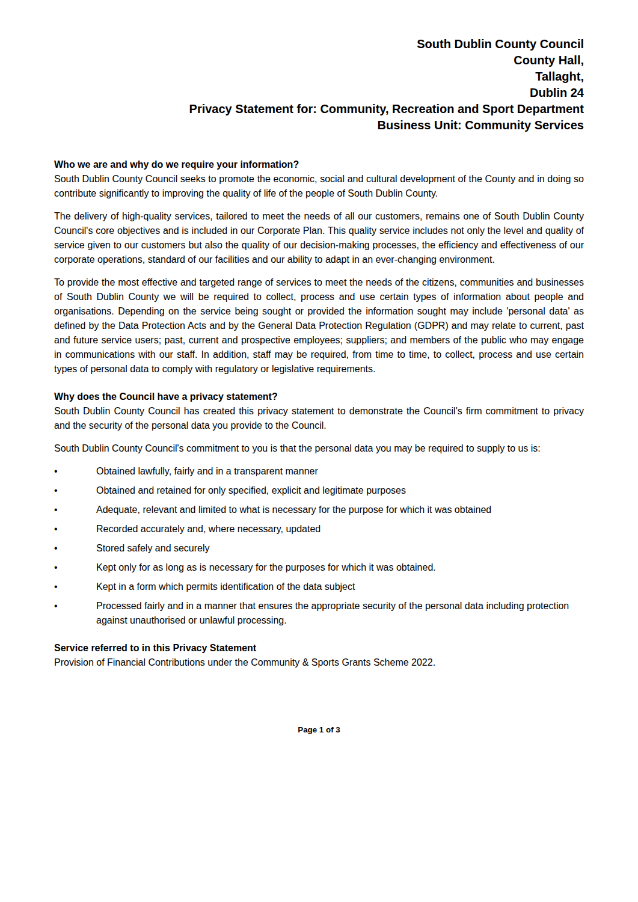South Dublin County Council
County Hall,
Tallaght,
Dublin 24
Privacy Statement for: Community, Recreation and Sport Department
Business Unit: Community Services
Who we are and why do we require your information?
South Dublin County Council seeks to promote the economic, social and cultural development of the County and in doing so contribute significantly to improving the quality of life of the people of South Dublin County.
The delivery of high-quality services, tailored to meet the needs of all our customers, remains one of South Dublin County Council's core objectives and is included in our Corporate Plan. This quality service includes not only the level and quality of service given to our customers but also the quality of our decision-making processes, the efficiency and effectiveness of our corporate operations, standard of our facilities and our ability to adapt in an ever-changing environment.
To provide the most effective and targeted range of services to meet the needs of the citizens, communities and businesses of South Dublin County we will be required to collect, process and use certain types of information about people and organisations. Depending on the service being sought or provided the information sought may include 'personal data' as defined by the Data Protection Acts and by the General Data Protection Regulation (GDPR) and may relate to current, past and future service users; past, current and prospective employees; suppliers; and members of the public who may engage in communications with our staff. In addition, staff may be required, from time to time, to collect, process and use certain types of personal data to comply with regulatory or legislative requirements.
Why does the Council have a privacy statement?
South Dublin County Council has created this privacy statement to demonstrate the Council's firm commitment to privacy and the security of the personal data you provide to the Council.
South Dublin County Council's commitment to you is that the personal data you may be required to supply to us is:
Obtained lawfully, fairly and in a transparent manner
Obtained and retained for only specified, explicit and legitimate purposes
Adequate, relevant and limited to what is necessary for the purpose for which it was obtained
Recorded accurately and, where necessary, updated
Stored safely and securely
Kept only for as long as is necessary for the purposes for which it was obtained.
Kept in a form which permits identification of the data subject
Processed fairly and in a manner that ensures the appropriate security of the personal data including protection against unauthorised or unlawful processing.
Service referred to in this Privacy Statement
Provision of Financial Contributions under the Community & Sports Grants Scheme 2022.
Page 1 of 3